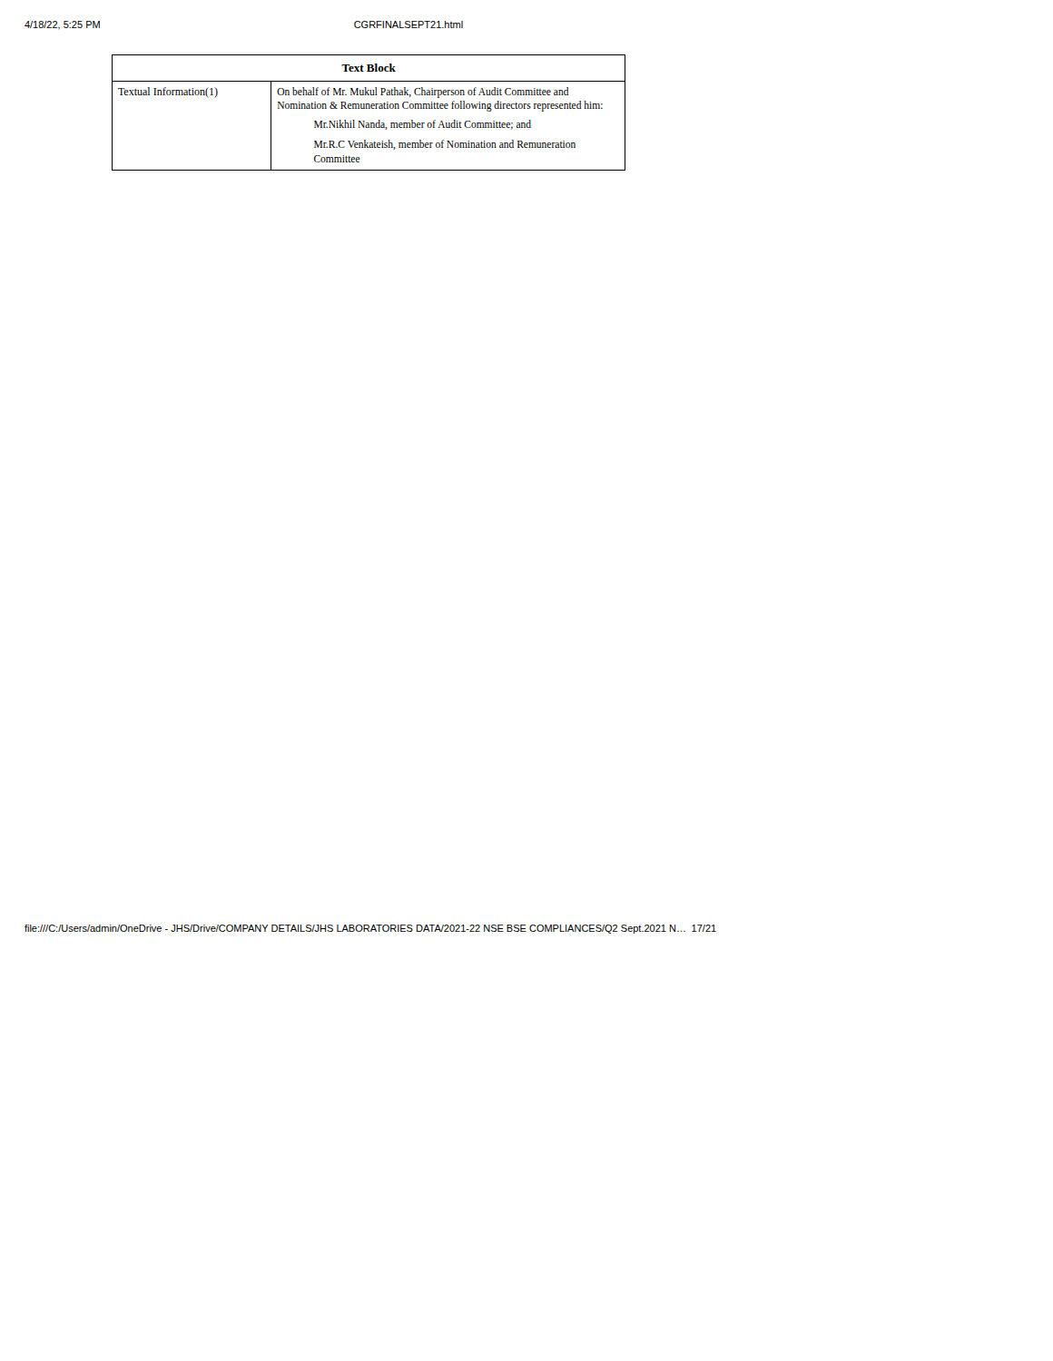4/18/22, 5:25 PM
CGRFINALSEPT21.html
| Text Block |
| --- |
| Textual Information(1) | On behalf of Mr. Mukul Pathak, Chairperson of Audit Committee and Nomination & Remuneration Committee following directors represented him: Mr.Nikhil Nanda, member of Audit Committee; and Mr.R.C Venkateish, member of Nomination and Remuneration Committee |
17/21 file:///C:/Users/admin/OneDrive - JHS/Drive/COMPANY DETAILS/JHS LABORATORIES DATA/2021-22 NSE BSE COMPLIANCES/Q2 Sept.2021 N…